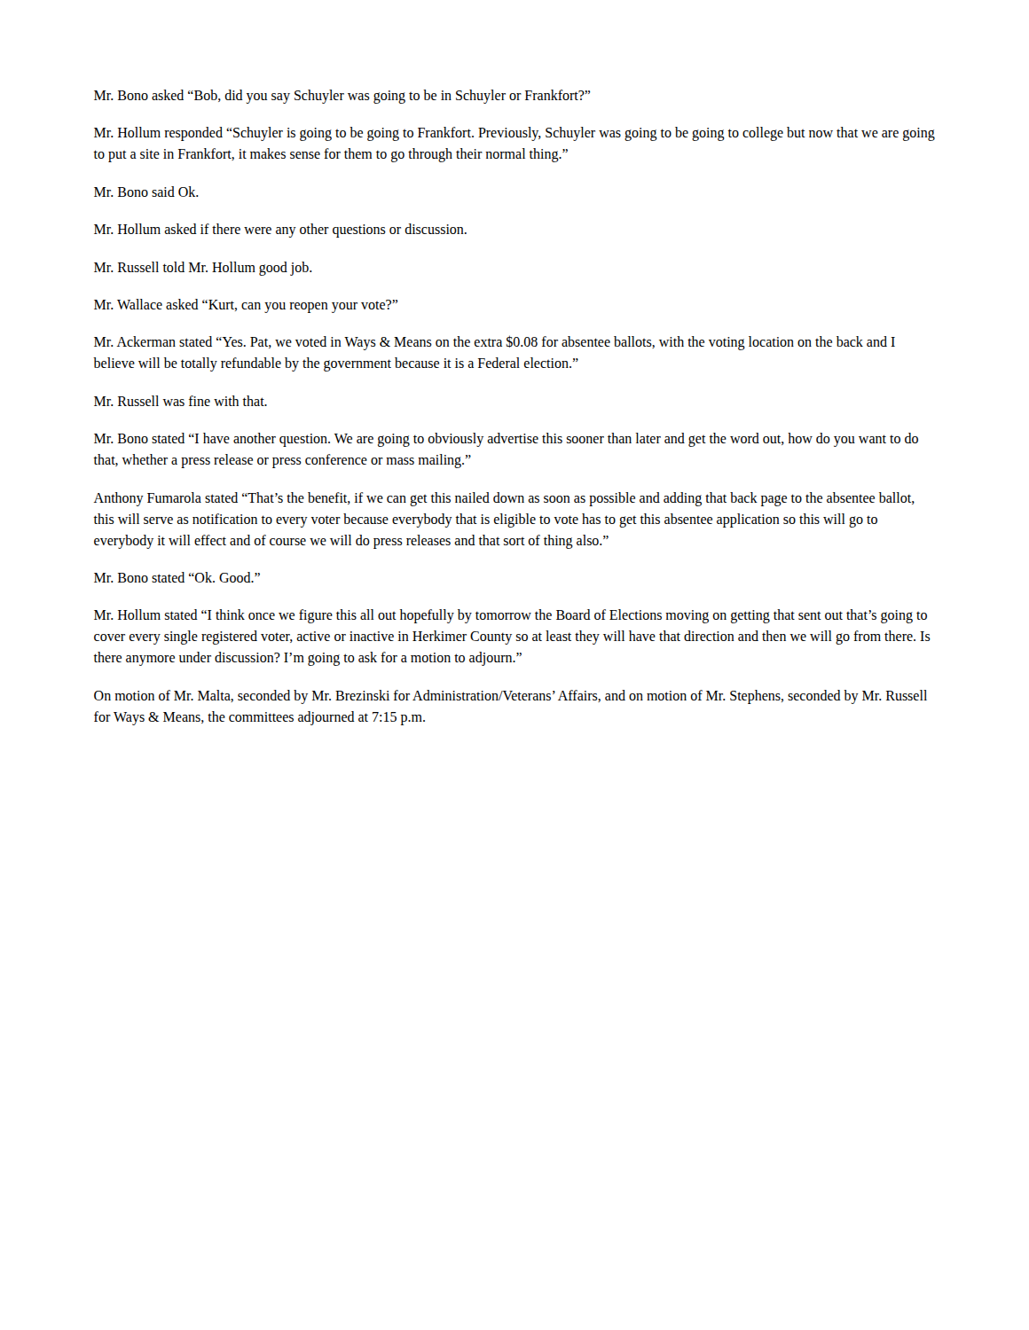Mr. Bono asked “Bob, did you say Schuyler was going to be in Schuyler or Frankfort?”
Mr. Hollum responded “Schuyler is going to be going to Frankfort. Previously, Schuyler was going to be going to college but now that we are going to put a site in Frankfort, it makes sense for them to go through their normal thing.”
Mr. Bono said Ok.
Mr. Hollum asked if there were any other questions or discussion.
Mr. Russell told Mr. Hollum good job.
Mr. Wallace asked “Kurt, can you reopen your vote?”
Mr. Ackerman stated “Yes. Pat, we voted in Ways & Means on the extra $0.08 for absentee ballots, with the voting location on the back and I believe will be totally refundable by the government because it is a Federal election.”
Mr. Russell was fine with that.
Mr. Bono stated “I have another question. We are going to obviously advertise this sooner than later and get the word out, how do you want to do that, whether a press release or press conference or mass mailing.”
Anthony Fumarola stated “That’s the benefit, if we can get this nailed down as soon as possible and adding that back page to the absentee ballot, this will serve as notification to every voter because everybody that is eligible to vote has to get this absentee application so this will go to everybody it will effect and of course we will do press releases and that sort of thing also.”
Mr. Bono stated “Ok. Good.”
Mr. Hollum stated “I think once we figure this all out hopefully by tomorrow the Board of Elections moving on getting that sent out that’s going to cover every single registered voter, active or inactive in Herkimer County so at least they will have that direction and then we will go from there. Is there anymore under discussion? I’m going to ask for a motion to adjourn.”
On motion of Mr. Malta, seconded by Mr. Brezinski for Administration/Veterans’ Affairs, and on motion of Mr. Stephens, seconded by Mr. Russell for Ways & Means, the committees adjourned at 7:15 p.m.